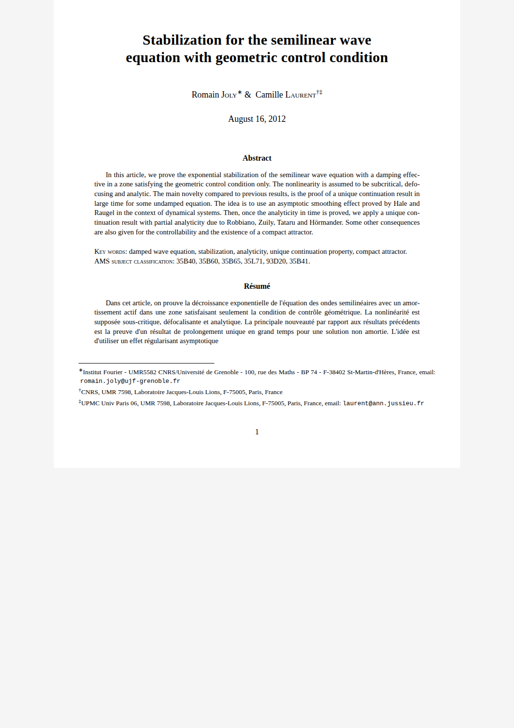Stabilization for the semilinear wave
equation with geometric control condition
Romain Joly∗ & Camille Laurent†‡
August 16, 2012
Abstract
In this article, we prove the exponential stabilization of the semilinear wave equation with a damping effective in a zone satisfying the geometric control condition only. The nonlinearity is assumed to be subcritical, defocusing and analytic. The main novelty compared to previous results, is the proof of a unique continuation result in large time for some undamped equation. The idea is to use an asymptotic smoothing effect proved by Hale and Raugel in the context of dynamical systems. Then, once the analyticity in time is proved, we apply a unique continuation result with partial analyticity due to Robbiano, Zuily, Tataru and Hörmander. Some other consequences are also given for the controllability and the existence of a compact attractor.
Key words: damped wave equation, stabilization, analyticity, unique continuation property, compact attractor.
AMS subject classification: 35B40, 35B60, 35B65, 35L71, 93D20, 35B41.
Résumé
Dans cet article, on prouve la décroissance exponentielle de l'équation des ondes semilinéaires avec un amortissement actif dans une zone satisfaisant seulement la condition de contrôle géométrique. La nonlinéarité est supposée sous-critique, défocalisante et analytique. La principale nouveauté par rapport aux résultats précédents est la preuve d'un résultat de prolongement unique en grand temps pour une solution non amortie. L'idée est d'utiliser un effet régularisant asymptotique
∗Institut Fourier - UMR5582 CNRS/Université de Grenoble - 100, rue des Maths - BP 74 - F-38402 St-Martin-d'Hères, France, email: romain.joly@ujf-grenoble.fr
†CNRS, UMR 7598, Laboratoire Jacques-Louis Lions, F-75005, Paris, France
‡UPMC Univ Paris 06, UMR 7598, Laboratoire Jacques-Louis Lions, F-75005, Paris, France, email: laurent@ann.jussieu.fr
1